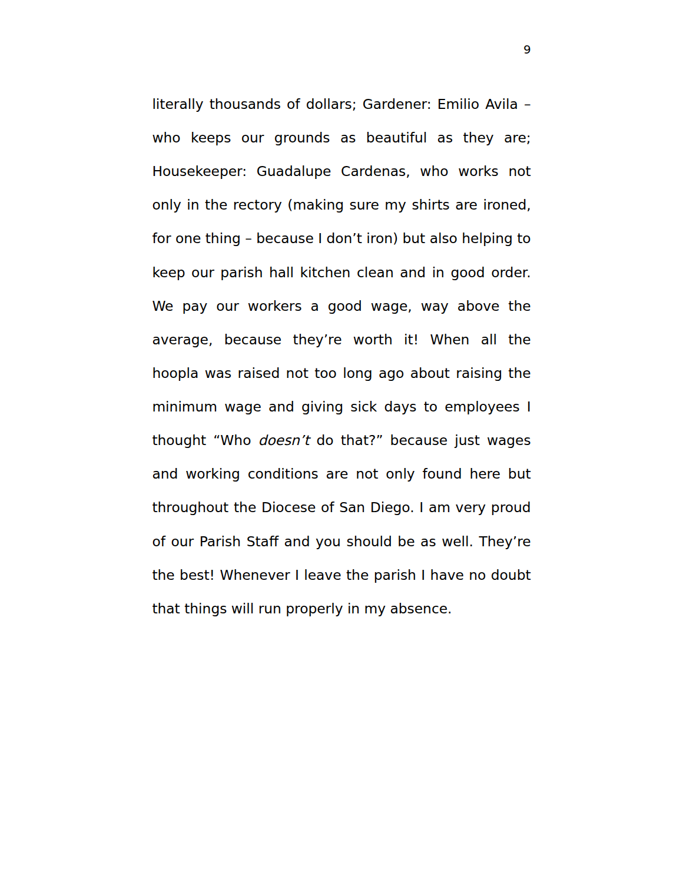9
literally thousands of dollars; Gardener: Emilio Avila – who keeps our grounds as beautiful as they are; Housekeeper: Guadalupe Cardenas, who works not only in the rectory (making sure my shirts are ironed, for one thing – because I don’t iron) but also helping to keep our parish hall kitchen clean and in good order. We pay our workers a good wage, way above the average, because they’re worth it! When all the hoopla was raised not too long ago about raising the minimum wage and giving sick days to employees I thought “Who doesn’t do that?” because just wages and working conditions are not only found here but throughout the Diocese of San Diego. I am very proud of our Parish Staff and you should be as well. They’re the best! Whenever I leave the parish I have no doubt that things will run properly in my absence.